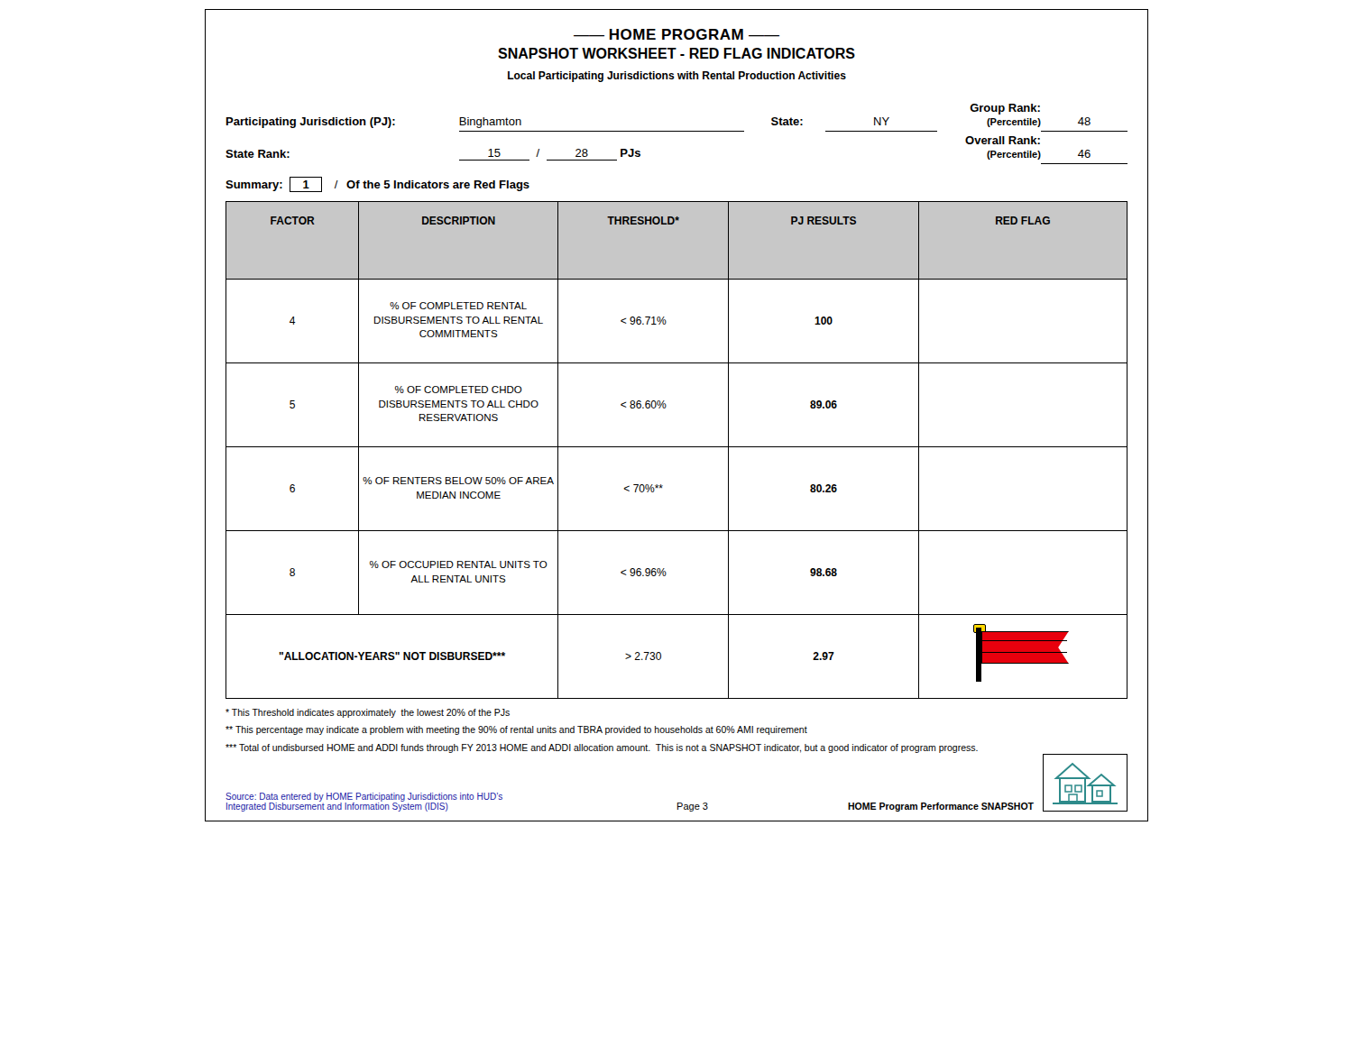—— HOME PROGRAM ——
SNAPSHOT WORKSHEET - RED FLAG INDICATORS
Local Participating Jurisdictions with Rental Production Activities
| Participating Jurisdiction (PJ): | Binghamton | State: | NY | Group Rank: (Percentile) | 48 |
| State Rank: | 15 / 28 PJs | | | Overall Rank: (Percentile) | 46 |
Summary: 1 / Of the 5 Indicators are Red Flags
| FACTOR | DESCRIPTION | THRESHOLD* | PJ RESULTS | RED FLAG |
| --- | --- | --- | --- | --- |
| 4 | % OF COMPLETED RENTAL DISBURSEMENTS TO ALL RENTAL COMMITMENTS | < 96.71% | 100 | |
| 5 | % OF COMPLETED CHDO DISBURSEMENTS TO ALL CHDO RESERVATIONS | < 86.60% | 89.06 | |
| 6 | % OF RENTERS BELOW 50% OF AREA MEDIAN INCOME | < 70%** | 80.26 | |
| 8 | % OF OCCUPIED RENTAL UNITS TO ALL RENTAL UNITS | < 96.96% | 98.68 | |
| "ALLOCATION-YEARS" NOT DISBURSED*** | > 2.730 | 2.97 | |
* This Threshold indicates approximately the lowest 20% of the PJs
** This percentage may indicate a problem with meeting the 90% of rental units and TBRA provided to households at 60% AMI requirement
*** Total of undisbursed HOME and ADDI funds through FY 2013 HOME and ADDI allocation amount. This is not a SNAPSHOT indicator, but a good indicator of program progress.
Source: Data entered by HOME Participating Jurisdictions into HUD’s Integrated Disbursement and Information System (IDIS)
Page 3
HOME Program Performance SNAPSHOT